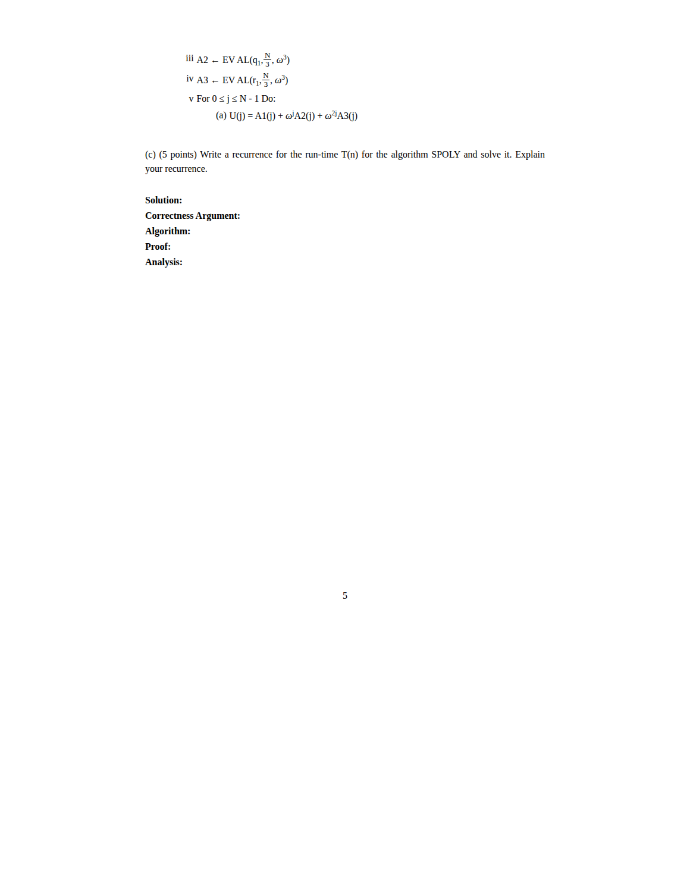iii A2 ← EV AL(q1,N 3, ω3)
iv A3 ← EV AL(r1,N 3, ω3)
v For 0 ≤ j ≤ N - 1 Do:
(a) U(j) = A1(j) + ωjA2(j) + ω2jA3(j)
(c) (5 points) Write a recurrence for the run-time T(n) for the algorithm SPOLY and solve it. Explain your recurrence.
Solution:
Correctness Argument:
Algorithm:
Proof:
Analysis:
5